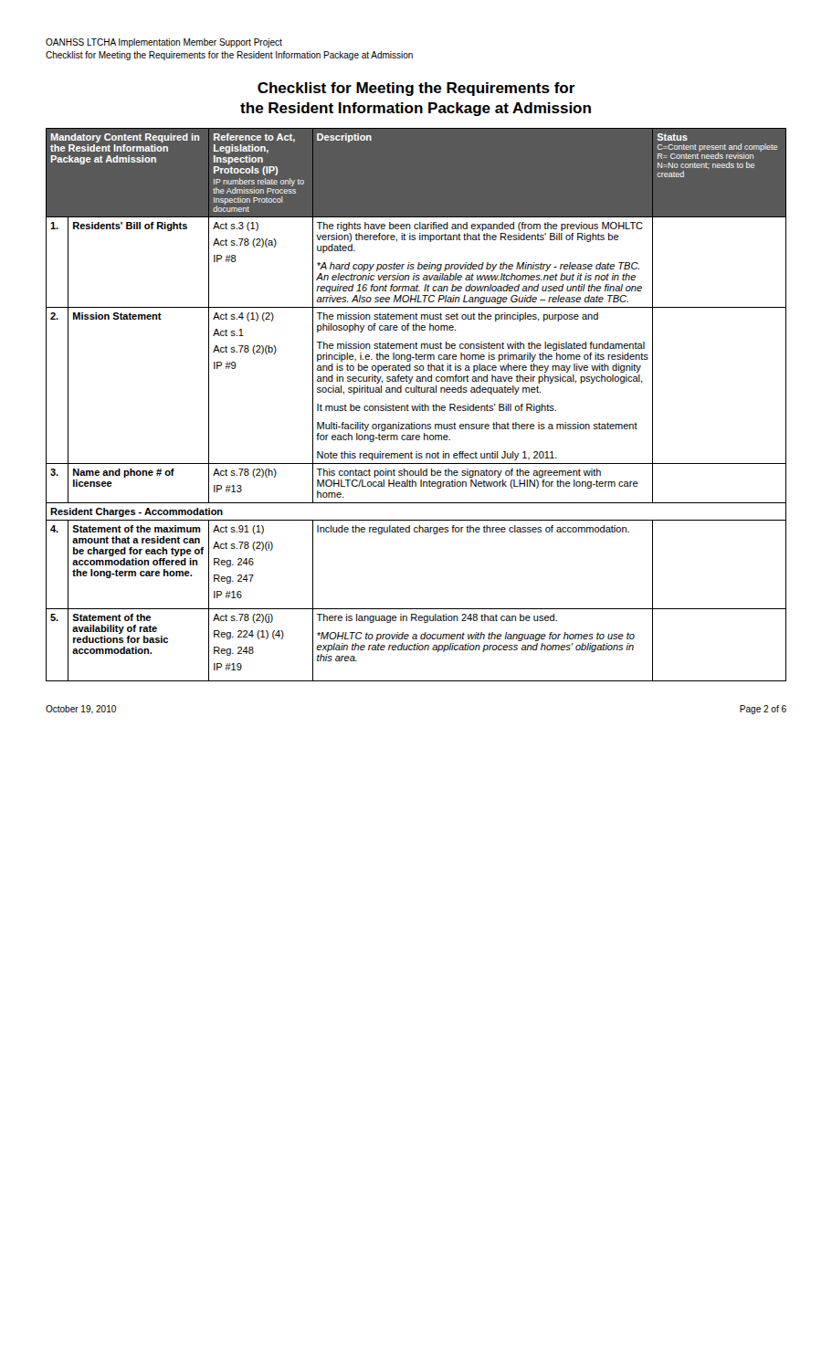OANHSS LTCHA Implementation Member Support Project
Checklist for Meeting the Requirements for the Resident Information Package at Admission
Checklist for Meeting the Requirements for
the Resident Information Package at Admission
| Mandatory Content Required in the Resident Information Package at Admission | Reference to Act, Legislation, Inspection Protocols (IP) IP numbers relate only to the Admission Process Inspection Protocol document | Description | Status C=Content present and complete R= Content needs revision N=No content; needs to be created |
| --- | --- | --- | --- |
| 1. | Residents' Bill of Rights | Act s.3 (1) Act s.78 (2)(a) IP #8 | The rights have been clarified and expanded (from the previous MOHLTC version) therefore, it is important that the Residents' Bill of Rights be updated. *A hard copy poster is being provided by the Ministry - release date TBC. An electronic version is available at www.ltchomes.net but it is not in the required 16 font format. It can be downloaded and used until the final one arrives. Also see MOHLTC Plain Language Guide – release date TBC. | |
| 2. | Mission Statement | Act s.4 (1) (2) Act s.1 Act s.78 (2)(b) IP #9 | The mission statement must set out the principles, purpose and philosophy of care of the home. The mission statement must be consistent with the legislated fundamental principle, i.e. the long-term care home is primarily the home of its residents and is to be operated so that it is a place where they may live with dignity and in security, safety and comfort and have their physical, psychological, social, spiritual and cultural needs adequately met. It must be consistent with the Residents' Bill of Rights. Multi-facility organizations must ensure that there is a mission statement for each long-term care home. Note this requirement is not in effect until July 1, 2011. | |
| 3. | Name and phone # of licensee | Act s.78 (2)(h) IP #13 | This contact point should be the signatory of the agreement with MOHLTC/Local Health Integration Network (LHIN) for the long-term care home. | |
| Resident Charges - Accommodation |
| 4. | Statement of the maximum amount that a resident can be charged for each type of accommodation offered in the long-term care home. | Act s.91 (1) Act s.78 (2)(i) Reg. 246 Reg. 247 IP #16 | Include the regulated charges for the three classes of accommodation. | |
| 5. | Statement of the availability of rate reductions for basic accommodation. | Act s.78 (2)(j) Reg. 224 (1) (4) Reg. 248 IP #19 | There is language in Regulation 248 that can be used. *MOHLTC to provide a document with the language for homes to use to explain the rate reduction application process and homes' obligations in this area. | |
October 19, 2010 Page 2 of 6